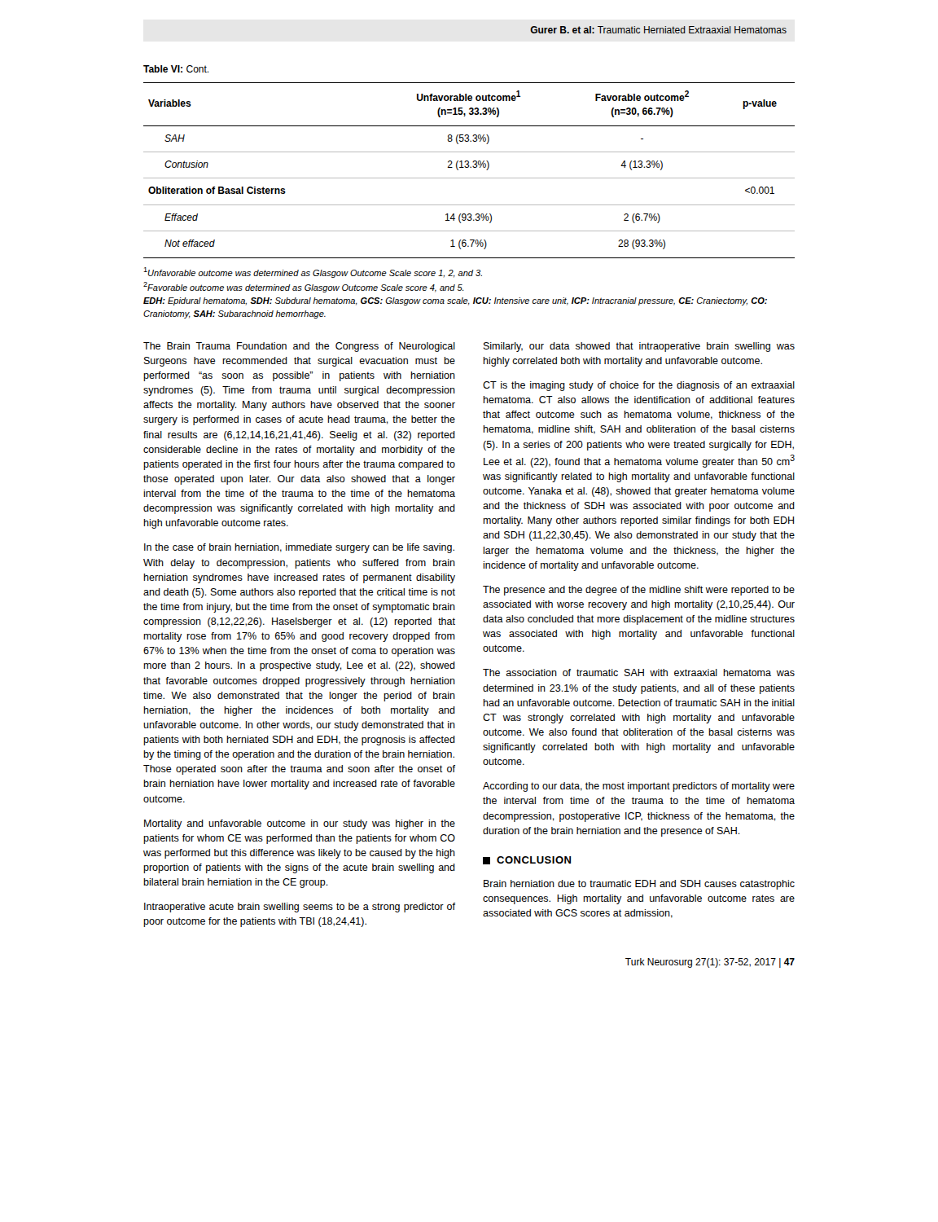Gurer B. et al: Traumatic Herniated Extraaxial Hematomas
Table VI: Cont.
| Variables | Unfavorable outcome 1 (n=15, 33.3%) | Favorable outcome 2 (n=30, 66.7%) | p-value |
| --- | --- | --- | --- |
| SAH | 8 (53.3%) | - | |
| Contusion | 2 (13.3%) | 4 (13.3%) | |
| Obliteration of Basal Cisterns | | | <0.001 |
| Effaced | 14 (93.3%) | 2 (6.7%) | |
| Not effaced | 1 (6.7%) | 28 (93.3%) | |
1Unfavorable outcome was determined as Glasgow Outcome Scale score 1, 2, and 3.
2Favorable outcome was determined as Glasgow Outcome Scale score 4, and 5.
EDH: Epidural hematoma, SDH: Subdural hematoma, GCS: Glasgow coma scale, ICU: Intensive care unit, ICP: Intracranial pressure, CE: Craniectomy, CO: Craniotomy, SAH: Subarachnoid hemorrhage.
The Brain Trauma Foundation and the Congress of Neurological Surgeons have recommended that surgical evacuation must be performed “as soon as possible” in patients with herniation syndromes (5). Time from trauma until surgical decompression affects the mortality. Many authors have observed that the sooner surgery is performed in cases of acute head trauma, the better the final results are (6,12,14,16,21,41,46). Seelig et al. (32) reported considerable decline in the rates of mortality and morbidity of the patients operated in the first four hours after the trauma compared to those operated upon later. Our data also showed that a longer interval from the time of the trauma to the time of the hematoma decompression was significantly correlated with high mortality and high unfavorable outcome rates.
In the case of brain herniation, immediate surgery can be life saving. With delay to decompression, patients who suffered from brain herniation syndromes have increased rates of permanent disability and death (5). Some authors also reported that the critical time is not the time from injury, but the time from the onset of symptomatic brain compression (8,12,22,26). Haselsberger et al. (12) reported that mortality rose from 17% to 65% and good recovery dropped from 67% to 13% when the time from the onset of coma to operation was more than 2 hours. In a prospective study, Lee et al. (22), showed that favorable outcomes dropped progressively through herniation time. We also demonstrated that the longer the period of brain herniation, the higher the incidences of both mortality and unfavorable outcome. In other words, our study demonstrated that in patients with both herniated SDH and EDH, the prognosis is affected by the timing of the operation and the duration of the brain herniation. Those operated soon after the trauma and soon after the onset of brain herniation have lower mortality and increased rate of favorable outcome.
Mortality and unfavorable outcome in our study was higher in the patients for whom CE was performed than the patients for whom CO was performed but this difference was likely to be caused by the high proportion of patients with the signs of the acute brain swelling and bilateral brain herniation in the CE group.
Intraoperative acute brain swelling seems to be a strong predictor of poor outcome for the patients with TBI (18,24,41).
Similarly, our data showed that intraoperative brain swelling was highly correlated both with mortality and unfavorable outcome.
CT is the imaging study of choice for the diagnosis of an extraaxial hematoma. CT also allows the identification of additional features that affect outcome such as hematoma volume, thickness of the hematoma, midline shift, SAH and obliteration of the basal cisterns (5). In a series of 200 patients who were treated surgically for EDH, Lee et al. (22), found that a hematoma volume greater than 50 cm3 was significantly related to high mortality and unfavorable functional outcome. Yanaka et al. (48), showed that greater hematoma volume and the thickness of SDH was associated with poor outcome and mortality. Many other authors reported similar findings for both EDH and SDH (11,22,30,45). We also demonstrated in our study that the larger the hematoma volume and the thickness, the higher the incidence of mortality and unfavorable outcome.
The presence and the degree of the midline shift were reported to be associated with worse recovery and high mortality (2,10,25,44). Our data also concluded that more displacement of the midline structures was associated with high mortality and unfavorable functional outcome.
The association of traumatic SAH with extraaxial hematoma was determined in 23.1% of the study patients, and all of these patients had an unfavorable outcome. Detection of traumatic SAH in the initial CT was strongly correlated with high mortality and unfavorable outcome. We also found that obliteration of the basal cisterns was significantly correlated both with high mortality and unfavorable outcome.
According to our data, the most important predictors of mortality were the interval from time of the trauma to the time of hematoma decompression, postoperative ICP, thickness of the hematoma, the duration of the brain herniation and the presence of SAH.
CONCLUSION
Brain herniation due to traumatic EDH and SDH causes catastrophic consequences. High mortality and unfavorable outcome rates are associated with GCS scores at admission,
Turk Neurosurg 27(1): 37-52, 2017 | 47